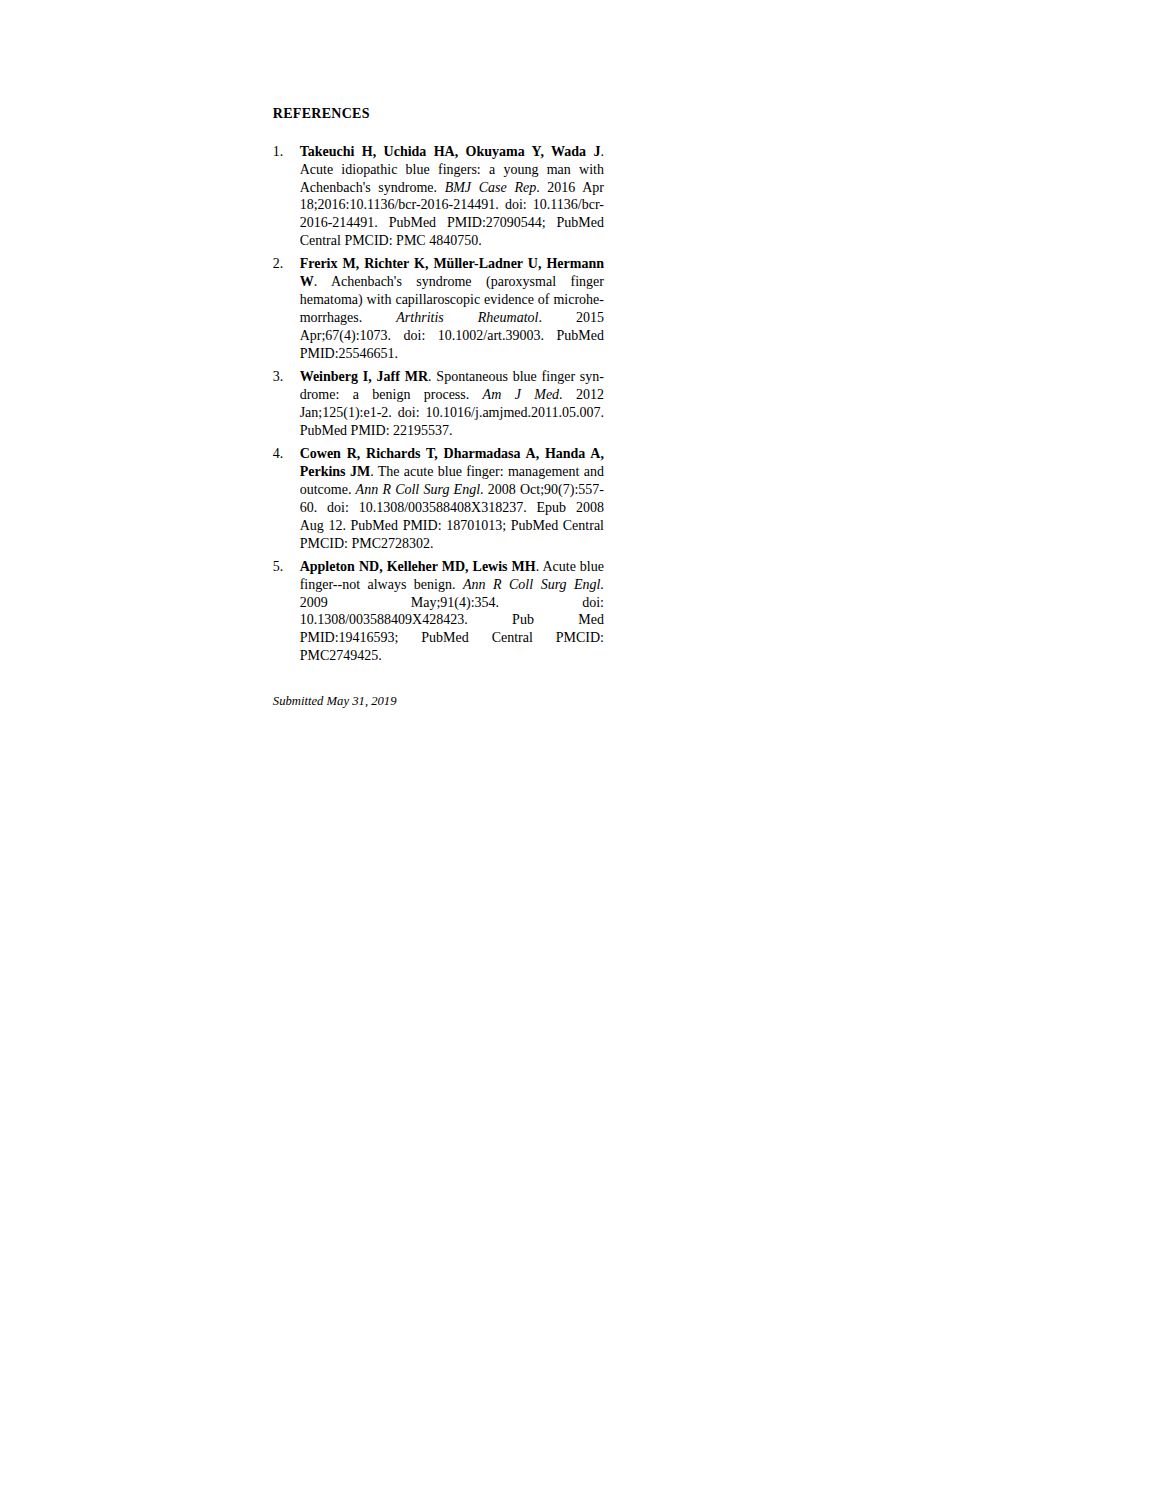References
1. Takeuchi H, Uchida HA, Okuyama Y, Wada J. Acute idiopathic blue fingers: a young man with Achenbach's syndrome. BMJ Case Rep. 2016 Apr 18;2016:10.1136/bcr-2016-214491. doi: 10.1136/bcr-2016-214491. PubMed PMID:27090544; PubMed Central PMCID: PMC 4840750.
2. Frerix M, Richter K, Müller-Ladner U, Hermann W. Achenbach's syndrome (paroxysmal finger hematoma) with capillaroscopic evidence of microhemorrhages. Arthritis Rheumatol. 2015 Apr;67(4):1073. doi: 10.1002/art.39003. PubMed PMID:25546651.
3. Weinberg I, Jaff MR. Spontaneous blue finger syndrome: a benign process. Am J Med. 2012 Jan;125(1):e1-2. doi: 10.1016/j.amjmed.2011.05.007. PubMed PMID: 22195537.
4. Cowen R, Richards T, Dharmadasa A, Handa A, Perkins JM. The acute blue finger: management and outcome. Ann R Coll Surg Engl. 2008 Oct;90(7):557-60. doi: 10.1308/003588408X318237. Epub 2008 Aug 12. PubMed PMID: 18701013; PubMed Central PMCID: PMC2728302.
5. Appleton ND, Kelleher MD, Lewis MH. Acute blue finger--not always benign. Ann R Coll Surg Engl. 2009 May;91(4):354. doi: 10.1308/003588409X428423. Pub Med PMID:19416593; PubMed Central PMCID: PMC2749425.
Submitted May 31, 2019